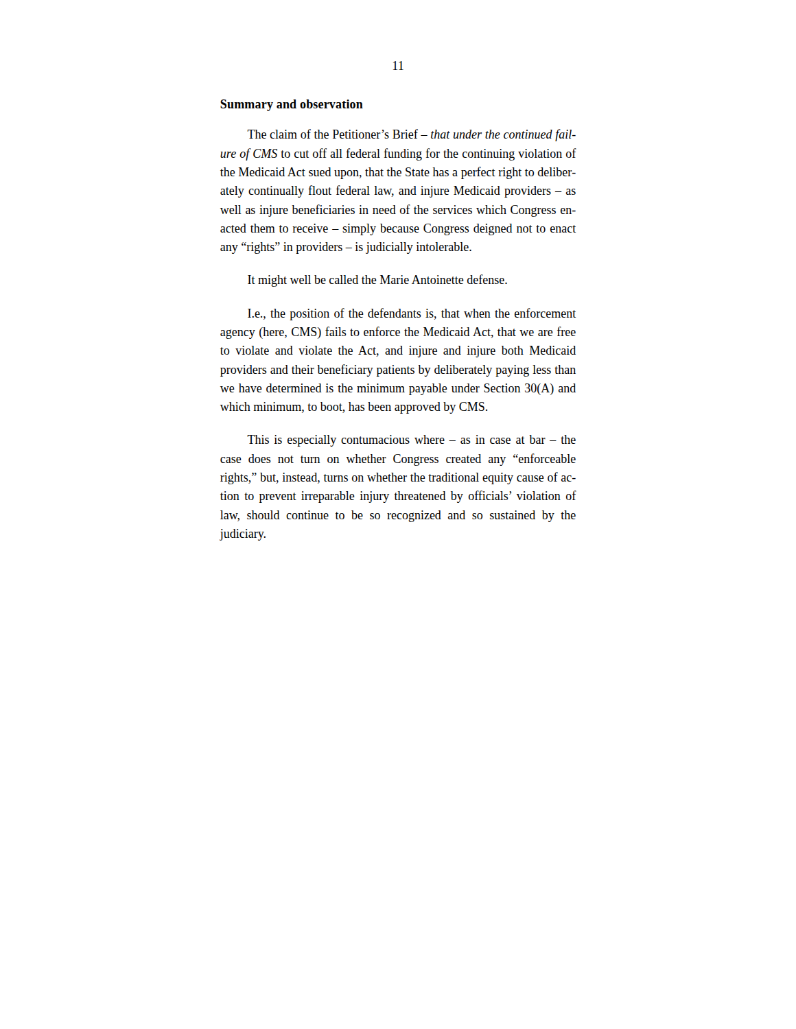11
Summary and observation
The claim of the Petitioner’s Brief – that under the continued failure of CMS to cut off all federal funding for the continuing violation of the Medicaid Act sued upon, that the State has a perfect right to deliberately continually flout federal law, and injure Medicaid providers – as well as injure beneficiaries in need of the services which Congress enacted them to receive – simply because Congress deigned not to enact any “rights” in providers – is judicially intolerable.
It might well be called the Marie Antoinette defense.
I.e., the position of the defendants is, that when the enforcement agency (here, CMS) fails to enforce the Medicaid Act, that we are free to violate and violate the Act, and injure and injure both Medicaid providers and their beneficiary patients by deliberately paying less than we have determined is the minimum payable under Section 30(A) and which minimum, to boot, has been approved by CMS.
This is especially contumacious where – as in case at bar – the case does not turn on whether Congress created any “enforceable rights,” but, instead, turns on whether the traditional equity cause of action to prevent irreparable injury threatened by officials’ violation of law, should continue to be so recognized and so sustained by the judiciary.